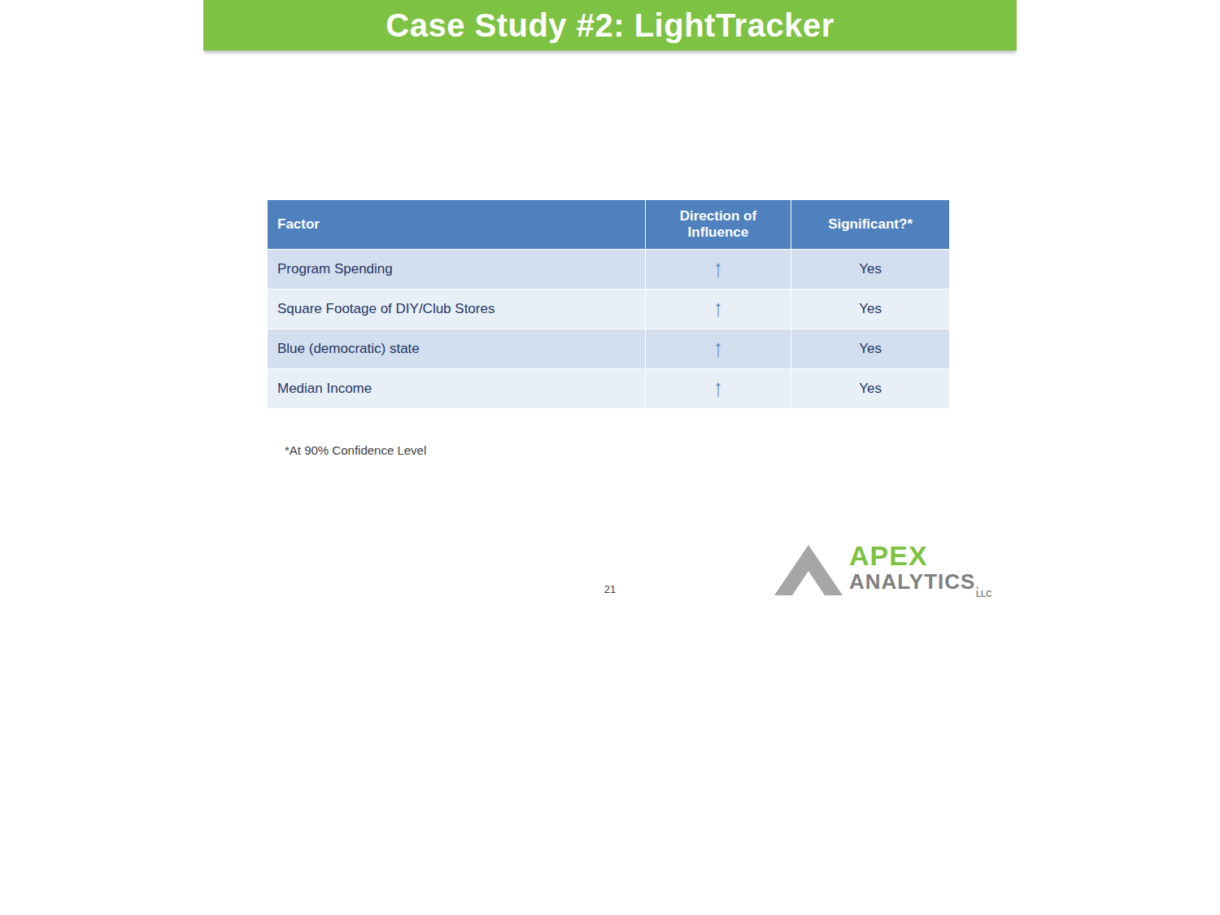Case Study #2: LightTracker
| Factor | Direction of Influence | Significant?* |
| --- | --- | --- |
| Program Spending | ↑ | Yes |
| Square Footage of DIY/Club Stores | ↑ | Yes |
| Blue (democratic) state | ↑ | Yes |
| Median Income | ↑ | Yes |
*At 90% Confidence Level
21
APEX
ANALYTICS
, LLC